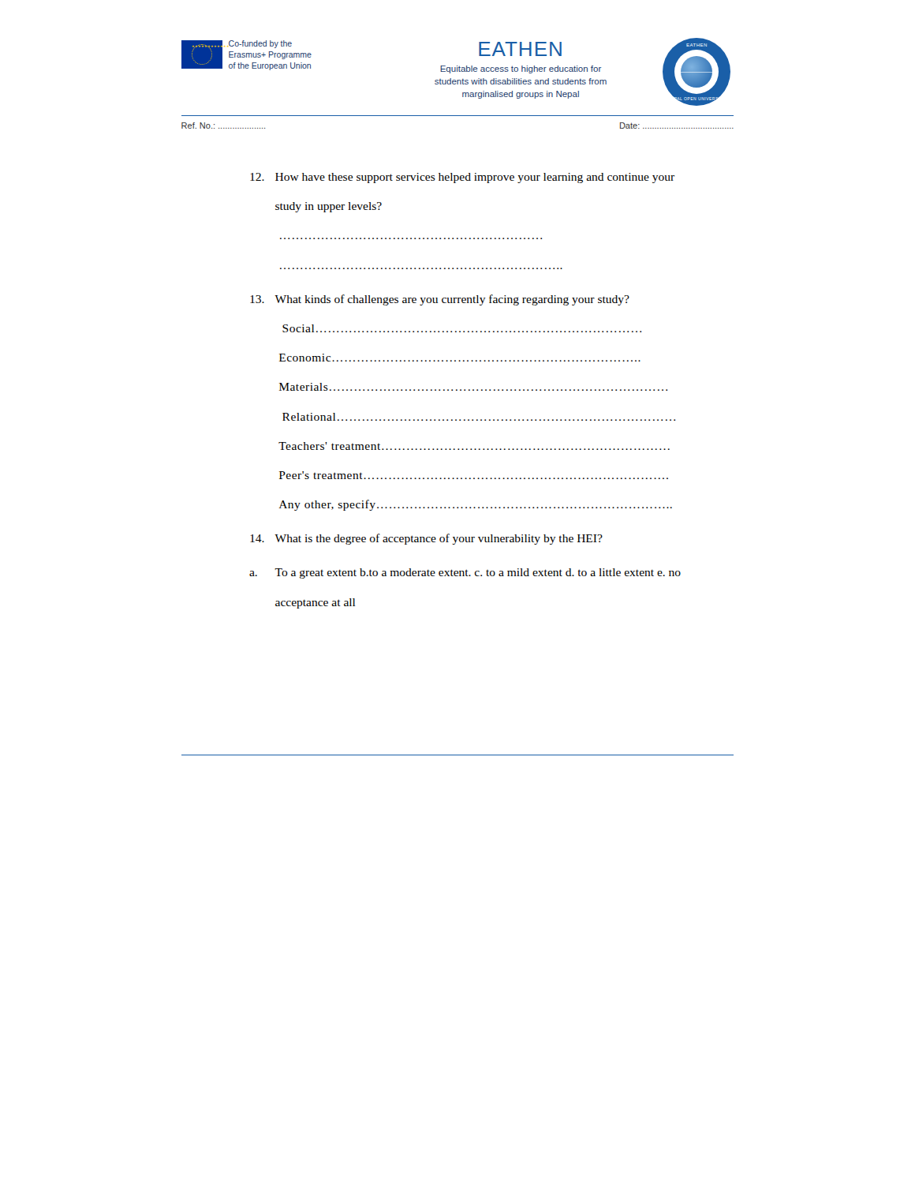Co-funded by the
Erasmus+ Programme
of the European Union
EATHEN
Equitable access to higher education for
students with disabilities and students from
marginalised groups in Nepal
EATHEN
NEPAL OPEN UNIVERSITY
Ref. No.: .................... Date: ......................................
How have these support services helped improve your learning and continue your study in upper levels? ……………………………………………………… …………………………………………………………..
What kinds of challenges are you currently facing regarding your study? Social…………………………………………………………………… Economic……………………………………………………………….. Materials……………………………………………………………………… Relational……………………………………………………………………… Teachers' treatment…………………………………………………………… Peer's treatment………………………………………………………………. Any other, specify……………………………………………………………..
What is the degree of acceptance of your vulnerability by the HEI?
To a great extent b.to a moderate extent. c. to a mild extent d. to a little extent e. no acceptance at all